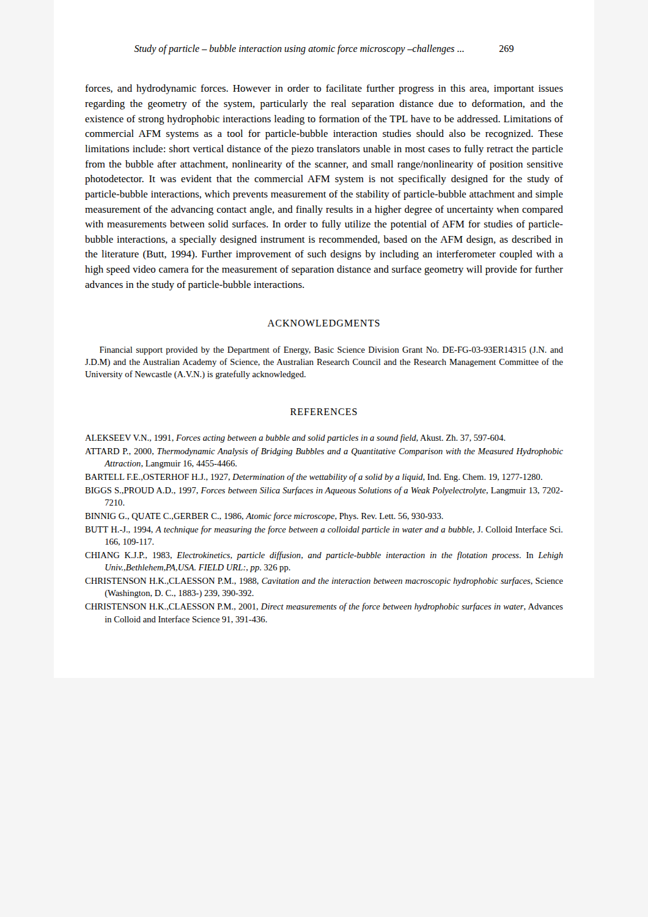Study of particle – bubble interaction using atomic force microscopy –challenges ... 269
forces, and hydrodynamic forces. However in order to facilitate further progress in this area, important issues regarding the geometry of the system, particularly the real separation distance due to deformation, and the existence of strong hydrophobic interactions leading to formation of the TPL have to be addressed. Limitations of commercial AFM systems as a tool for particle-bubble interaction studies should also be recognized. These limitations include: short vertical distance of the piezo translators unable in most cases to fully retract the particle from the bubble after attachment, nonlinearity of the scanner, and small range/nonlinearity of position sensitive photodetector. It was evident that the commercial AFM system is not specifically designed for the study of particle-bubble interactions, which prevents measurement of the stability of particle-bubble attachment and simple measurement of the advancing contact angle, and finally results in a higher degree of uncertainty when compared with measurements between solid surfaces. In order to fully utilize the potential of AFM for studies of particle-bubble interactions, a specially designed instrument is recommended, based on the AFM design, as described in the literature (Butt, 1994). Further improvement of such designs by including an interferometer coupled with a high speed video camera for the measurement of separation distance and surface geometry will provide for further advances in the study of particle-bubble interactions.
ACKNOWLEDGMENTS
Financial support provided by the Department of Energy, Basic Science Division Grant No. DE-FG-03-93ER14315 (J.N. and J.D.M) and the Australian Academy of Science, the Australian Research Council and the Research Management Committee of the University of Newcastle (A.V.N.) is gratefully acknowledged.
REFERENCES
ALEKSEEV V.N., 1991, Forces acting between a bubble and solid particles in a sound field, Akust. Zh. 37, 597-604.
ATTARD P., 2000, Thermodynamic Analysis of Bridging Bubbles and a Quantitative Comparison with the Measured Hydrophobic Attraction, Langmuir 16, 4455-4466.
BARTELL F.E.,OSTERHOF H.J., 1927, Determination of the wettability of a solid by a liquid, Ind. Eng. Chem. 19, 1277-1280.
BIGGS S.,PROUD A.D., 1997, Forces between Silica Surfaces in Aqueous Solutions of a Weak Polyelectrolyte, Langmuir 13, 7202-7210.
BINNIG G., QUATE C.,GERBER C., 1986, Atomic force microscope, Phys. Rev. Lett. 56, 930-933.
BUTT H.-J., 1994, A technique for measuring the force between a colloidal particle in water and a bubble, J. Colloid Interface Sci. 166, 109-117.
CHIANG K.J.P., 1983, Electrokinetics, particle diffusion, and particle-bubble interaction in the flotation process. In Lehigh Univ.,Bethlehem,PA,USA. FIELD URL:, pp. 326 pp.
CHRISTENSON H.K.,CLAESSON P.M., 1988, Cavitation and the interaction between macroscopic hydrophobic surfaces, Science (Washington, D. C., 1883-) 239, 390-392.
CHRISTENSON H.K.,CLAESSON P.M., 2001, Direct measurements of the force between hydrophobic surfaces in water, Advances in Colloid and Interface Science 91, 391-436.